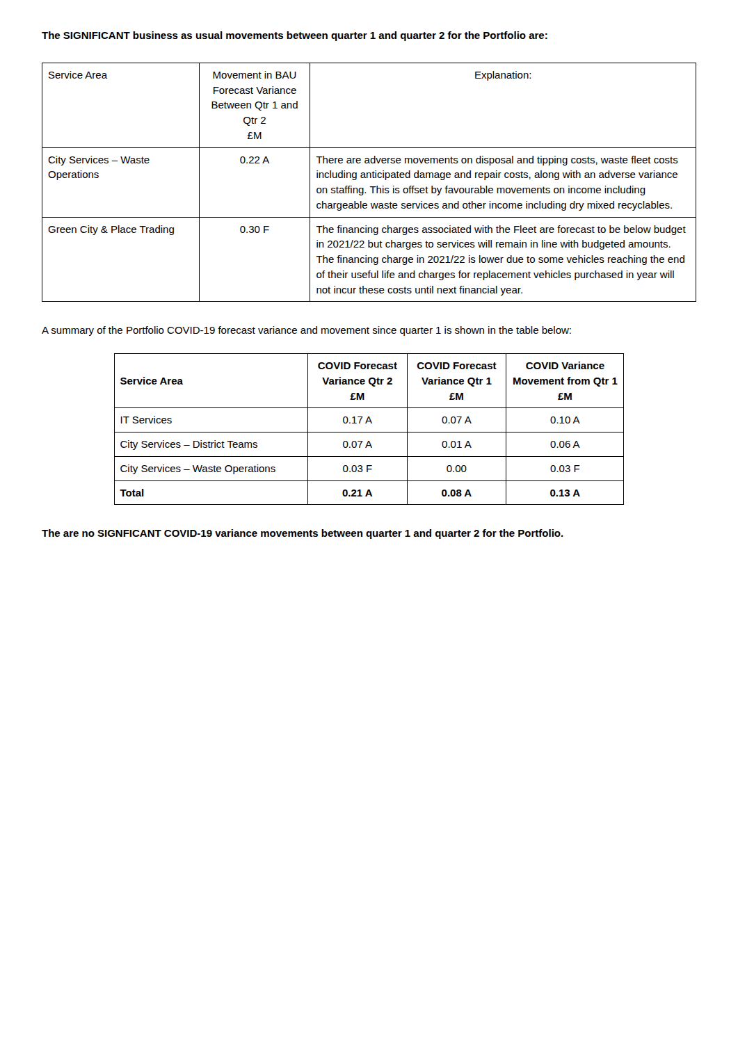The SIGNIFICANT business as usual movements between quarter 1 and quarter 2 for the Portfolio are:
| Service Area | Movement in BAU Forecast Variance Between Qtr 1 and Qtr 2 £M | Explanation: |
| --- | --- | --- |
| City Services – Waste Operations | 0.22 A | There are adverse movements on disposal and tipping costs, waste fleet costs including anticipated damage and repair costs, along with an adverse variance on staffing. This is offset by favourable movements on income including chargeable waste services and other income including dry mixed recyclables. |
| Green City & Place Trading | 0.30 F | The financing charges associated with the Fleet are forecast to be below budget in 2021/22 but charges to services will remain in line with budgeted amounts. The financing charge in 2021/22 is lower due to some vehicles reaching the end of their useful life and charges for replacement vehicles purchased in year will not incur these costs until next financial year. |
A summary of the Portfolio COVID-19 forecast variance and movement since quarter 1 is shown in the table below:
| Service Area | COVID Forecast Variance Qtr 2 £M | COVID Forecast Variance Qtr 1 £M | COVID Variance Movement from Qtr 1 £M |
| --- | --- | --- | --- |
| IT Services | 0.17 A | 0.07 A | 0.10 A |
| City Services – District Teams | 0.07 A | 0.01 A | 0.06 A |
| City Services – Waste Operations | 0.03 F | 0.00 | 0.03 F |
| Total | 0.21 A | 0.08 A | 0.13 A |
The are no SIGNFICANT COVID-19 variance movements between quarter 1 and quarter 2 for the Portfolio.